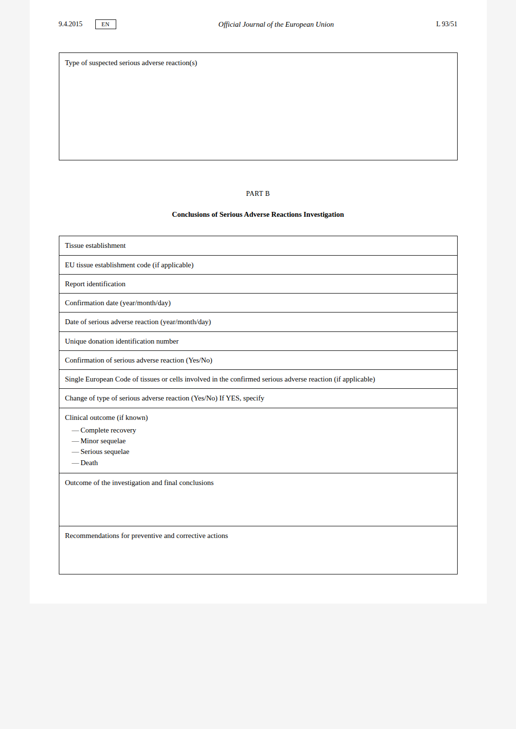9.4.2015 EN Official Journal of the European Union L 93/51
Type of suspected serious adverse reaction(s)
PART B
Conclusions of Serious Adverse Reactions Investigation
| Tissue establishment |
| EU tissue establishment code (if applicable) |
| Report identification |
| Confirmation date (year/month/day) |
| Date of serious adverse reaction (year/month/day) |
| Unique donation identification number |
| Confirmation of serious adverse reaction (Yes/No) |
| Single European Code of tissues or cells involved in the confirmed serious adverse reaction (if applicable) |
| Change of type of serious adverse reaction (Yes/No) If YES, specify |
| Clinical outcome (if known) Complete recovery Minor sequelae Serious sequelae Death |
| Outcome of the investigation and final conclusions |
| Recommendations for preventive and corrective actions |